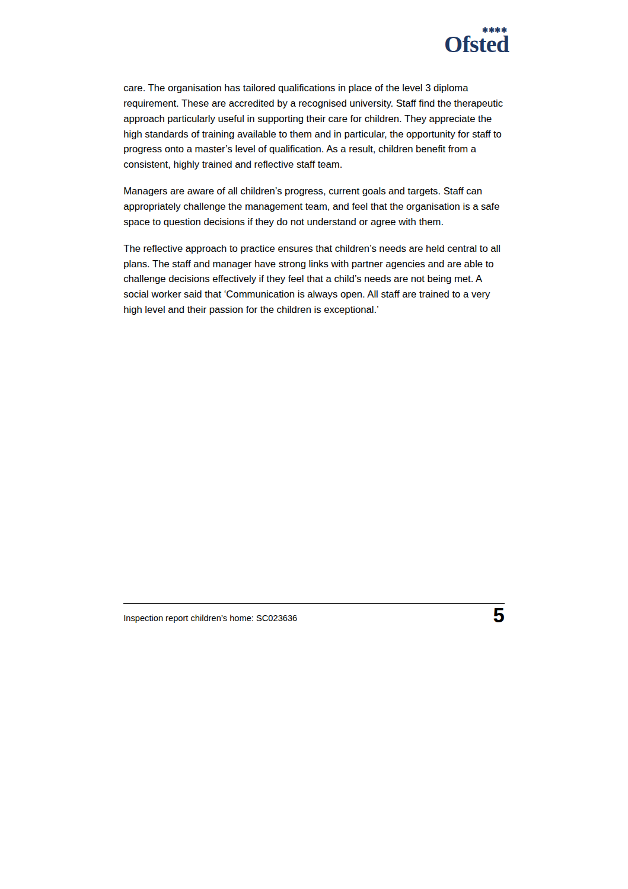✱✱✱✱
Ofsted
care. The organisation has tailored qualifications in place of the level 3 diploma requirement. These are accredited by a recognised university. Staff find the therapeutic approach particularly useful in supporting their care for children. They appreciate the high standards of training available to them and in particular, the opportunity for staff to progress onto a master’s level of qualification. As a result, children benefit from a consistent, highly trained and reflective staff team.
Managers are aware of all children’s progress, current goals and targets. Staff can appropriately challenge the management team, and feel that the organisation is a safe space to question decisions if they do not understand or agree with them.
The reflective approach to practice ensures that children’s needs are held central to all plans. The staff and manager have strong links with partner agencies and are able to challenge decisions effectively if they feel that a child’s needs are not being met. A social worker said that ‘Communication is always open. All staff are trained to a very high level and their passion for the children is exceptional.’
Inspection report children’s home: SC023636
5